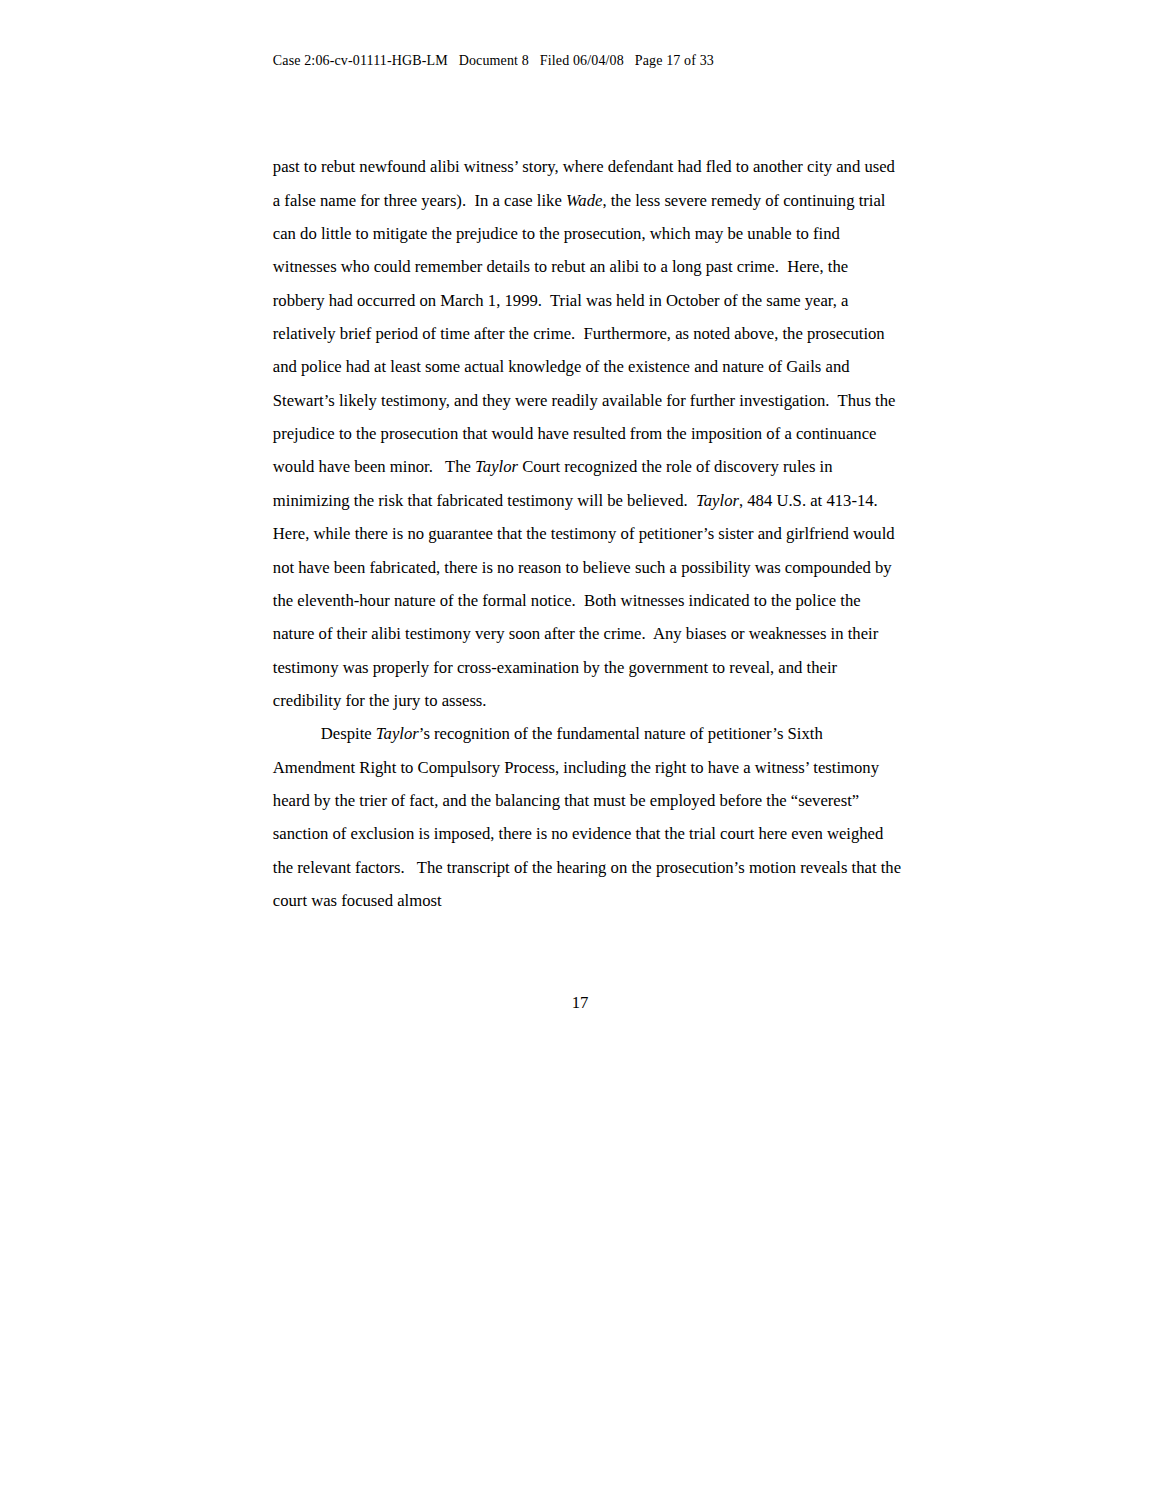Case 2:06-cv-01111-HGB-LM Document 8 Filed 06/04/08 Page 17 of 33
past to rebut newfound alibi witness’ story, where defendant had fled to another city and used a false name for three years). In a case like Wade, the less severe remedy of continuing trial can do little to mitigate the prejudice to the prosecution, which may be unable to find witnesses who could remember details to rebut an alibi to a long past crime. Here, the robbery had occurred on March 1, 1999. Trial was held in October of the same year, a relatively brief period of time after the crime. Furthermore, as noted above, the prosecution and police had at least some actual knowledge of the existence and nature of Gails and Stewart’s likely testimony, and they were readily available for further investigation. Thus the prejudice to the prosecution that would have resulted from the imposition of a continuance would have been minor. The Taylor Court recognized the role of discovery rules in minimizing the risk that fabricated testimony will be believed. Taylor, 484 U.S. at 413-14. Here, while there is no guarantee that the testimony of petitioner’s sister and girlfriend would not have been fabricated, there is no reason to believe such a possibility was compounded by the eleventh-hour nature of the formal notice. Both witnesses indicated to the police the nature of their alibi testimony very soon after the crime. Any biases or weaknesses in their testimony was properly for cross-examination by the government to reveal, and their credibility for the jury to assess.
Despite Taylor’s recognition of the fundamental nature of petitioner’s Sixth Amendment Right to Compulsory Process, including the right to have a witness’ testimony heard by the trier of fact, and the balancing that must be employed before the “severest” sanction of exclusion is imposed, there is no evidence that the trial court here even weighed the relevant factors. The transcript of the hearing on the prosecution’s motion reveals that the court was focused almost
17